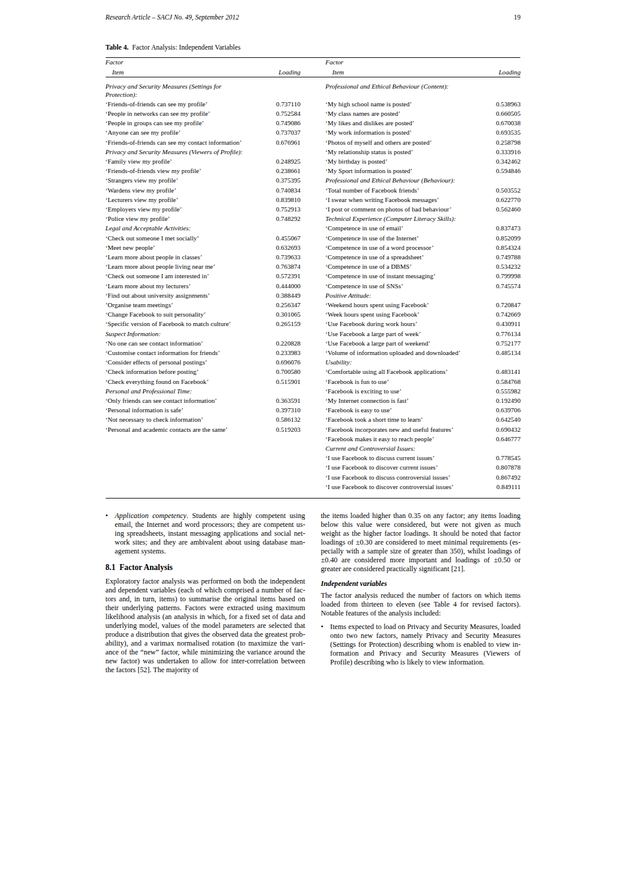Research Article – SACJ No. 49, September 2012
19
Table 4. Factor Analysis: Independent Variables
| Factor | | | Factor | |
| Item | Loading | | Item | Loading |
| Privacy and Security Measures (Settings for Protection): | | | Professional and Ethical Behaviour (Content): | |
| ‘Friends-of-friends can see my profile’ | 0.737110 | | ‘My high school name is posted’ | 0.538963 |
| ‘People in networks can see my profile’ | 0.752584 | | ‘My class names are posted’ | 0.660505 |
| ‘People in groups can see my profile’ | 0.749086 | | ‘My likes and dislikes are posted’ | 0.670038 |
| ‘Anyone can see my profile’ | 0.737037 | | ‘My work information is posted’ | 0.693535 |
| ‘Friends-of-friends can see my contact information’ | 0.676961 | | ‘Photos of myself and others are posted’ | 0.258798 |
| Privacy and Security Measures (Viewers of Profile): | | | ‘My relationship status is posted’ | 0.333916 |
| ‘Family view my profile’ | 0.248925 | | ‘My birthday is posted’ | 0.342462 |
| ‘Friends-of-friends view my profile’ | 0.238661 | | ‘My Sport information is posted’ | 0.594846 |
| ‘Strangers view my profile’ | 0.375395 | | Professional and Ethical Behaviour (Behaviour): | |
| ‘Wardens view my profile’ | 0.740834 | | ‘Total number of Facebook friends’ | 0.503552 |
| ‘Lecturers view my profile’ | 0.839810 | | ‘I swear when writing Facebook messages’ | 0.622770 |
| ‘Employers view my profile’ | 0.752913 | | ‘I post or comment on photos of bad behaviour’ | 0.562460 |
| ‘Police view my profile’ | 0.748292 | | Technical Experience (Computer Literacy Skills): | |
| Legal and Acceptable Activities: | | | ‘Competence in use of email’ | 0.837473 |
| ‘Check out someone I met socially’ | 0.455067 | | ‘Competence in use of the Internet’ | 0.852099 |
| ‘Meet new people’ | 0.632693 | | ‘Competence in use of a word processor’ | 0.854324 |
| ‘Learn more about people in classes’ | 0.739633 | | ‘Competence in use of a spreadsheet’ | 0.749788 |
| ‘Learn more about people living near me’ | 0.763874 | | ‘Competence in use of a DBMS’ | 0.534232 |
| ‘Check out someone I am interested in’ | 0.572391 | | ‘Competence in use of instant messaging’ | 0.799998 |
| ‘Learn more about my lecturers’ | 0.444000 | | ‘Competence in use of SNSs’ | 0.745574 |
| ‘Find out about university assignments’ | 0.388449 | | Positive Attitude: | |
| ’Organise team meetings’ | 0.256347 | | ‘Weekend hours spent using Facebook’ | 0.720847 |
| ‘Change Facebook to suit personality’ | 0.301065 | | ‘Week hours spent using Facebook’ | 0.742669 |
| ‘Specific version of Facebook to match culture’ | 0.265159 | | ‘Use Facebook during work hours’ | 0.430911 |
| Suspect Information: | | | ‘Use Facebook a large part of week’ | 0.776134 |
| ‘No one can see contact information’ | 0.220828 | | ‘Use Facebook a large part of weekend’ | 0.752177 |
| ‘Customise contact information for friends’ | 0.233983 | | ‘Volume of information uploaded and downloaded’ | 0.485134 |
| ‘Consider effects of personal postings’ | 0.696076 | | Usability: | |
| ‘Check information before posting’ | 0.700580 | | ‘Comfortable using all Facebook applications’ | 0.483141 |
| ‘Check everything found on Facebook’ | 0.515901 | | ‘Facebook is fun to use’ | 0.584768 |
| Personal and Professional Time: | | | ‘Facebook is exciting to use’ | 0.555982 |
| ‘Only friends can see contact information’ | 0.363591 | | ‘My Internet connection is fast’ | 0.192490 |
| ‘Personal information is safe’ | 0.397310 | | ‘Facebook is easy to use’ | 0.639706 |
| ‘Not necessary to check information’ | 0.586132 | | ‘Facebook took a short time to learn’ | 0.642540 |
| ‘Personal and academic contacts are the same’ | 0.519203 | | ‘Facebook incorporates new and useful features’ | 0.690432 |
| | | | ‘Facebook makes it easy to reach people’ | 0.646777 |
| | | | Current and Controversial Issues: | |
| | | | ‘I use Facebook to discuss current issues’ | 0.778545 |
| | | | ‘I use Facebook to discover current issues’ | 0.807878 |
| | | | ‘I use Facebook to discuss controversial issues’ | 0.867492 |
| | | | ‘I use Facebook to discover controversial issues’ | 0.849111 |
Application competency. Students are highly competent using email, the Internet and word processors; they are competent using spreadsheets, instant messaging applications and social network sites; and they are ambivalent about using database management systems.
8.1 Factor Analysis
Exploratory factor analysis was performed on both the independent and dependent variables (each of which comprised a number of factors and, in turn, items) to summarise the original items based on their underlying patterns. Factors were extracted using maximum likelihood analysis (an analysis in which, for a fixed set of data and underlying model, values of the model parameters are selected that produce a distribution that gives the observed data the greatest probability), and a varimax normalised rotation (to maximize the variance of the “new” factor, while minimizing the variance around the new factor) was undertaken to allow for inter-correlation between the factors [52]. The majority of
the items loaded higher than 0.35 on any factor; any items loading below this value were considered, but were not given as much weight as the higher factor loadings. It should be noted that factor loadings of ±0.30 are considered to meet minimal requirements (especially with a sample size of greater than 350), whilst loadings of ±0.40 are considered more important and loadings of ±0.50 or greater are considered practically significant [21].
Independent variables
The factor analysis reduced the number of factors on which items loaded from thirteen to eleven (see Table 4 for revised factors). Notable features of the analysis included:
Items expected to load on Privacy and Security Measures, loaded onto two new factors, namely Privacy and Security Measures (Settings for Protection) describing whom is enabled to view information and Privacy and Security Measures (Viewers of Profile) describing who is likely to view information.